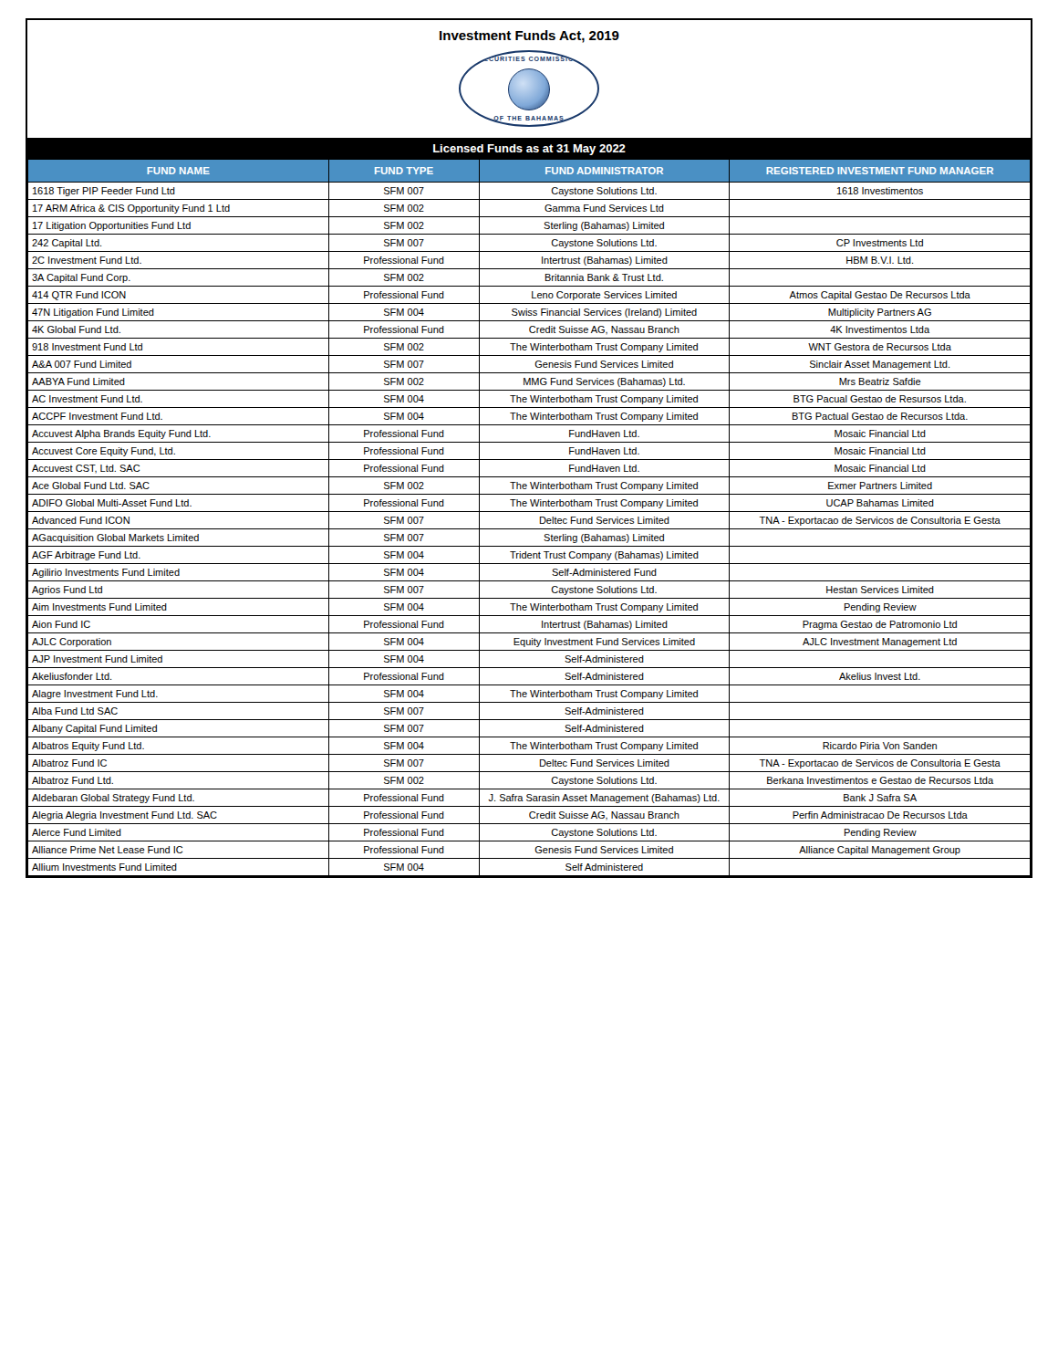Investment Funds Act, 2019
SECURITIES COMMISSION
OF THE BAHAMAS
Licensed Funds as at 31 May 2022
| FUND NAME | FUND TYPE | FUND ADMINISTRATOR | REGISTERED INVESTMENT FUND MANAGER |
| --- | --- | --- | --- |
| 1618 Tiger PIP Feeder Fund Ltd | SFM 007 | Caystone Solutions Ltd. | 1618 Investimentos |
| 17 ARM Africa & CIS Opportunity Fund 1 Ltd | SFM 002 | Gamma Fund Services Ltd | |
| 17 Litigation Opportunities Fund Ltd | SFM 002 | Sterling (Bahamas) Limited | |
| 242 Capital Ltd. | SFM 007 | Caystone Solutions Ltd. | CP Investments Ltd |
| 2C Investment Fund Ltd. | Professional Fund | Intertrust (Bahamas) Limited | HBM B.V.I. Ltd. |
| 3A Capital Fund Corp. | SFM 002 | Britannia Bank & Trust Ltd. | |
| 414 QTR Fund ICON | Professional Fund | Leno Corporate Services Limited | Atmos Capital Gestao De Recursos Ltda |
| 47N Litigation Fund Limited | SFM 004 | Swiss Financial Services (Ireland) Limited | Multiplicity Partners AG |
| 4K Global Fund Ltd. | Professional Fund | Credit Suisse AG, Nassau Branch | 4K Investimentos Ltda |
| 918 Investment Fund Ltd | SFM 002 | The Winterbotham Trust Company Limited | WNT Gestora de Recursos Ltda |
| A&A 007 Fund Limited | SFM 007 | Genesis Fund Services Limited | Sinclair Asset Management Ltd. |
| AABYA Fund Limited | SFM 002 | MMG Fund Services (Bahamas) Ltd. | Mrs Beatriz Safdie |
| AC Investment Fund Ltd. | SFM 004 | The Winterbotham Trust Company Limited | BTG Pacual Gestao de Resursos Ltda. |
| ACCPF Investment Fund Ltd. | SFM 004 | The Winterbotham Trust Company Limited | BTG Pactual Gestao de Recursos Ltda. |
| Accuvest Alpha Brands Equity Fund Ltd. | Professional Fund | FundHaven Ltd. | Mosaic Financial Ltd |
| Accuvest Core Equity Fund, Ltd. | Professional Fund | FundHaven Ltd. | Mosaic Financial Ltd |
| Accuvest CST, Ltd. SAC | Professional Fund | FundHaven Ltd. | Mosaic Financial Ltd |
| Ace Global Fund Ltd. SAC | SFM 002 | The Winterbotham Trust Company Limited | Exmer Partners Limited |
| ADIFO Global Multi-Asset Fund Ltd. | Professional Fund | The Winterbotham Trust Company Limited | UCAP Bahamas Limited |
| Advanced Fund ICON | SFM 007 | Deltec Fund Services Limited | TNA - Exportacao de Servicos de Consultoria E Gesta |
| AGacquisition Global Markets Limited | SFM 007 | Sterling (Bahamas) Limited | |
| AGF Arbitrage Fund Ltd. | SFM 004 | Trident Trust Company (Bahamas) Limited | |
| Agilirio Investments Fund Limited | SFM 004 | Self-Administered Fund | |
| Agrios Fund Ltd | SFM 007 | Caystone Solutions Ltd. | Hestan Services Limited |
| Aim Investments Fund Limited | SFM 004 | The Winterbotham Trust Company Limited | Pending Review |
| Aion Fund IC | Professional Fund | Intertrust (Bahamas) Limited | Pragma Gestao de Patromonio Ltd |
| AJLC Corporation | SFM 004 | Equity Investment Fund Services Limited | AJLC Investment Management Ltd |
| AJP Investment Fund Limited | SFM 004 | Self-Administered | |
| Akeliusfonder Ltd. | Professional Fund | Self-Administered | Akelius Invest Ltd. |
| Alagre Investment Fund Ltd. | SFM 004 | The Winterbotham Trust Company Limited | |
| Alba Fund Ltd SAC | SFM 007 | Self-Administered | |
| Albany Capital Fund Limited | SFM 007 | Self-Administered | |
| Albatros Equity Fund Ltd. | SFM 004 | The Winterbotham Trust Company Limited | Ricardo Piria Von Sanden |
| Albatroz Fund IC | SFM 007 | Deltec Fund Services Limited | TNA - Exportacao de Servicos de Consultoria E Gesta |
| Albatroz Fund Ltd. | SFM 002 | Caystone Solutions Ltd. | Berkana Investimentos e Gestao de Recursos Ltda |
| Aldebaran Global Strategy Fund Ltd. | Professional Fund | J. Safra Sarasin Asset Management (Bahamas) Ltd. | Bank J Safra SA |
| Alegria Alegria Investment Fund Ltd. SAC | Professional Fund | Credit Suisse AG, Nassau Branch | Perfin Administracao De Recursos Ltda |
| Alerce Fund Limited | Professional Fund | Caystone Solutions Ltd. | Pending Review |
| Alliance Prime Net Lease Fund IC | Professional Fund | Genesis Fund Services Limited | Alliance Capital Management Group |
| Allium Investments Fund Limited | SFM 004 | Self Administered | |